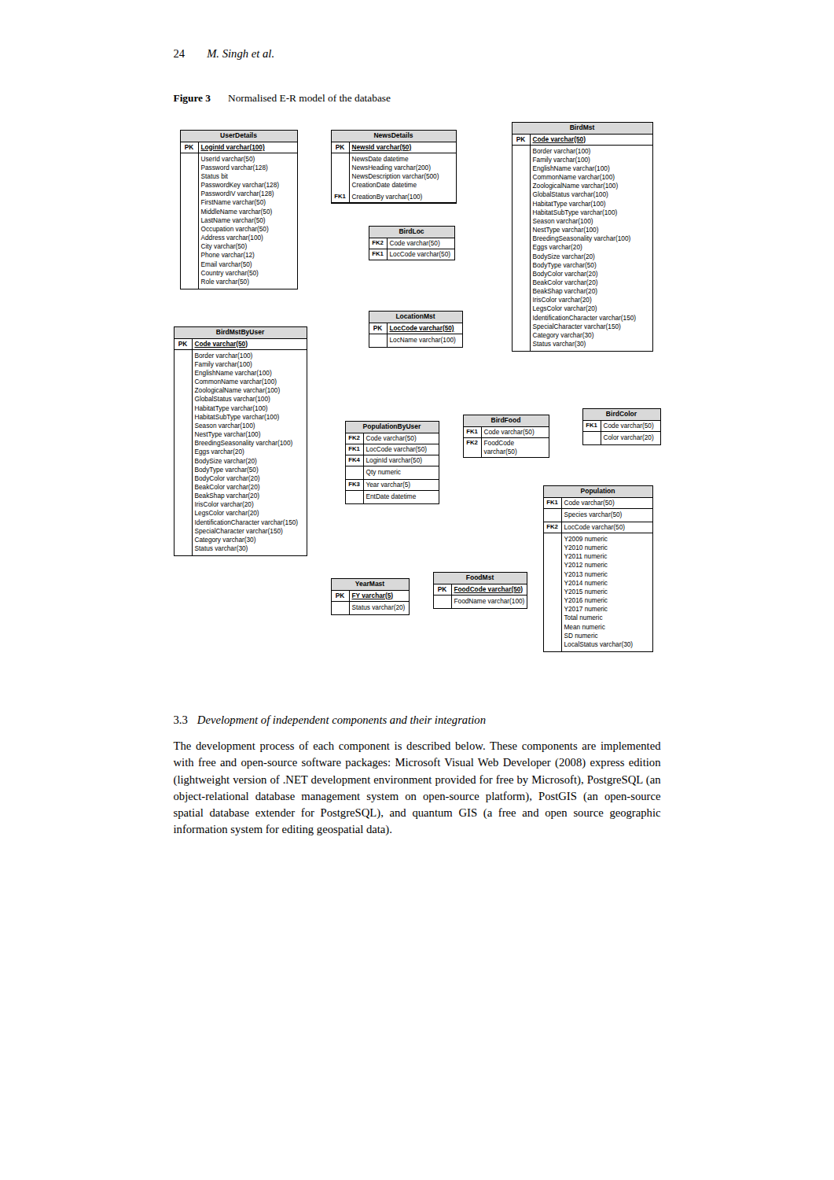24 M. Singh et al.
Figure 3 Normalised E-R model of the database
UserDetails
PK
LoginId varchar(100)
UserId varchar(50)
Password varchar(128)
Status bit
PasswordKey varchar(128)
PasswordIV varchar(128)
FirstName varchar(50)
MiddleName varchar(50)
LastName varchar(50)
Occupation varchar(50)
Address varchar(100)
City varchar(50)
Phone varchar(12)
Email varchar(50)
Country varchar(50)
Role varchar(50)
NewsDetails
PK
NewsId varchar(50)
NewsDate datetime
NewsHeading varchar(200)
NewsDescription varchar(500)
CreationDate datetime
FK1
CreationBy varchar(100)
BirdMst
PK
Code varchar(50)
Border varchar(100)
Family varchar(100)
EnglishName varchar(100)
CommonName varchar(100)
ZoologicalName varchar(100)
GlobalStatus varchar(100)
HabitatType varchar(100)
HabitatSubType varchar(100)
Season varchar(100)
NestType varchar(100)
BreedingSeasonality varchar(100)
Eggs varchar(20)
BodySize varchar(20)
BodyType varchar(50)
BodyColor varchar(20)
BeakColor varchar(20)
BeakShap varchar(20)
IrisColor varchar(20)
LegsColor varchar(20)
IdentificationCharacter varchar(150)
SpecialCharacter varchar(150)
Category varchar(30)
Status varchar(30)
BirdLoc
FK2
Code varchar(50)
FK1
LocCode varchar(50)
LocationMst
PK
LocCode varchar(50)
LocName varchar(100)
BirdMstByUser
PK
Code varchar(50)
Border varchar(100)
Family varchar(100)
EnglishName varchar(100)
CommonName varchar(100)
ZoologicalName varchar(100)
GlobalStatus varchar(100)
HabitatType varchar(100)
HabitatSubType varchar(100)
Season varchar(100)
NestType varchar(100)
BreedingSeasonality varchar(100)
Eggs varchar(20)
BodySize varchar(20)
BodyType varchar(50)
BodyColor varchar(20)
BeakColor varchar(20)
BeakShap varchar(20)
IrisColor varchar(20)
LegsColor varchar(20)
IdentificationCharacter varchar(150)
SpecialCharacter varchar(150)
Category varchar(30)
Status varchar(30)
PopulationByUser
FK2
Code varchar(50)
FK1
LocCode varchar(50)
FK4
LoginId varchar(50)
Qty numeric
FK3
Year varchar(5)
EntDate datetime
BirdFood
FK1
Code varchar(50)
FK2
FoodCode varchar(50)
BirdColor
FK1
Code varchar(50)
Color varchar(20)
Population
FK1
Code varchar(50)
Species varchar(50)
FK2
LocCode varchar(50)
Y2009 numeric
Y2010 numeric
Y2011 numeric
Y2012 numeric
Y2013 numeric
Y2014 numeric
Y2015 numeric
Y2016 numeric
Y2017 numeric
Total numeric
Mean numeric
SD numeric
LocalStatus varchar(30)
YearMast
PK
FY varchar(5)
Status varchar(20)
FoodMst
PK
FoodCode varchar(50)
FoodName varchar(100)
3.3 Development of independent components and their integration
The development process of each component is described below. These components are implemented with free and open-source software packages: Microsoft Visual Web Developer (2008) express edition (lightweight version of .NET development environment provided for free by Microsoft), PostgreSQL (an object-relational database management system on open-source platform), PostGIS (an open-source spatial database extender for PostgreSQL), and quantum GIS (a free and open source geographic information system for editing geospatial data).